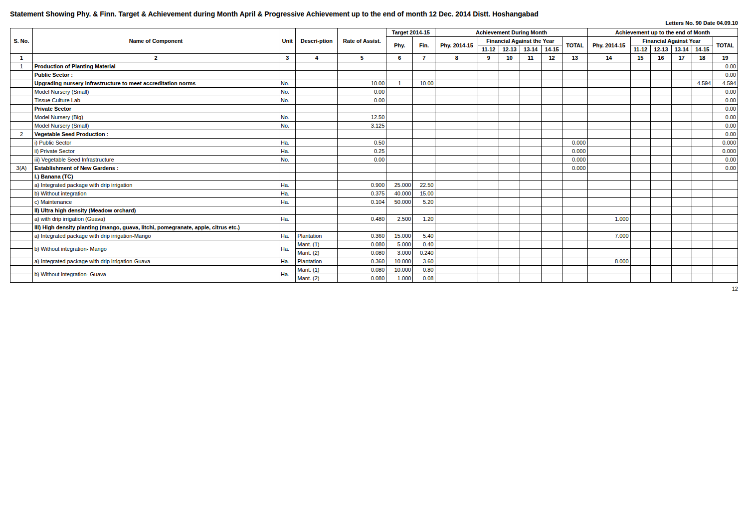Statement Showing Phy. & Finn. Target & Achievement during Month April & Progressive Achievement up to the end of month 12 Dec. 2014 Distt. Hoshangabad
Letters No. 90 Date 04.09.10
| S. No. | Name of Component | Unit | Descri-ption | Rate of Assist. | Target 2014-15 | Achievement During Month | Achievement up to the end of Month |
| --- | --- | --- | --- | --- | --- | --- | --- |
| Phy. | Fin. | Phy. 2014-15 | Financial Against the Year | TOTAL | Phy. 2014-15 | Financial Against Year | TOTAL |
| 11-12 | 12-13 | 13-14 | 14-15 | 11-12 | 12-13 | 13-14 | 14-15 |
| 1 | 2 | 3 | 4 | 5 | 6 | 7 | 8 | 9 | 10 | 11 | 12 | 13 | 14 | 15 | 16 | 17 | 18 | 19 |
| 1 | Production of Planting Material | | | | | | | | | | | | | | | | | 0.00 |
| | Public Sector : | | | | | | | | | | | | | | | | | 0.00 |
| | Upgrading nursery infrastructure to meet accreditation norms | No. | | 10.00 | 1 | 10.00 | | | | | | | | | | | 4.594 | 4.594 |
| | Model Nursery (Small) | No. | | 0.00 | | | | | | | | | | | | | | 0.00 |
| | Tissue Culture Lab | No. | | 0.00 | | | | | | | | | | | | | | 0.00 |
| | Private Sector | | | | | | | | | | | | | | | | | 0.00 |
| | Model Nursery (Big) | No. | | 12.50 | | | | | | | | | | | | | | 0.00 |
| | Model Nursery (Small) | No. | | 3.125 | | | | | | | | | | | | | | 0.00 |
| 2 | Vegetable Seed Production : | | | | | | | | | | | | | | | | | 0.00 |
| | i) Public Sector | Ha. | | 0.50 | | | | | | | | 0.000 | | | | | | 0.000 |
| | ii) Private Sector | Ha. | | 0.25 | | | | | | | | 0.000 | | | | | | 0.000 |
| | iii) Vegetable Seed Infrastructure | No. | | 0.00 | | | | | | | | 0.000 | | | | | | 0.00 |
| 3(A) | Establishment of New Gardens : | | | | | | | | | | | 0.000 | | | | | | 0.00 |
| | I.) Banana (TC) | | | | | | | | | | | | | | | | | |
| | a) Integrated package with drip irrigation | Ha. | | 0.900 | 25.000 | 22.50 | | | | | | | | | | | | |
| | b) Without integration | Ha. | | 0.375 | 40.000 | 15.00 | | | | | | | | | | | | |
| | c) Maintenance | Ha. | | 0.104 | 50.000 | 5.20 | | | | | | | | | | | | |
| | II) Ultra high density (Meadow orchard) | | | | | | | | | | | | | | | | | |
| | a) with drip irrigation (Guava) | Ha. | | 0.480 | 2.500 | 1.20 | | | | | | | 1.000 | | | | | |
| | III) High density planting (mango, guava, litchi, pomegranate, apple, citrus etc.) | | | | | | | | | | | | | | | | | |
| | a) Integrated package with drip irrigation-Mango | Ha. | Plantation | 0.360 | 15.000 | 5.40 | | | | | | | 7.000 | | | | | |
| | b) Without integration- Mango | Ha. | Mant. (1) | 0.080 | 5.000 | 0.40 | | | | | | | | | | | | |
| | Mant. (2) | 0.080 | 3.000 | 0.240 | | | | | | | | | | | | |
| | a) Integrated package with drip irrigation-Guava | Ha. | Plantation | 0.360 | 10.000 | 3.60 | | | | | | | 8.000 | | | | | |
| | b) Without integration- Guava | Ha. | Mant. (1) | 0.080 | 10.000 | 0.80 | | | | | | | | | | | | |
| | Mant. (2) | 0.080 | 1.000 | 0.08 | | | | | | | | | | | | |
12